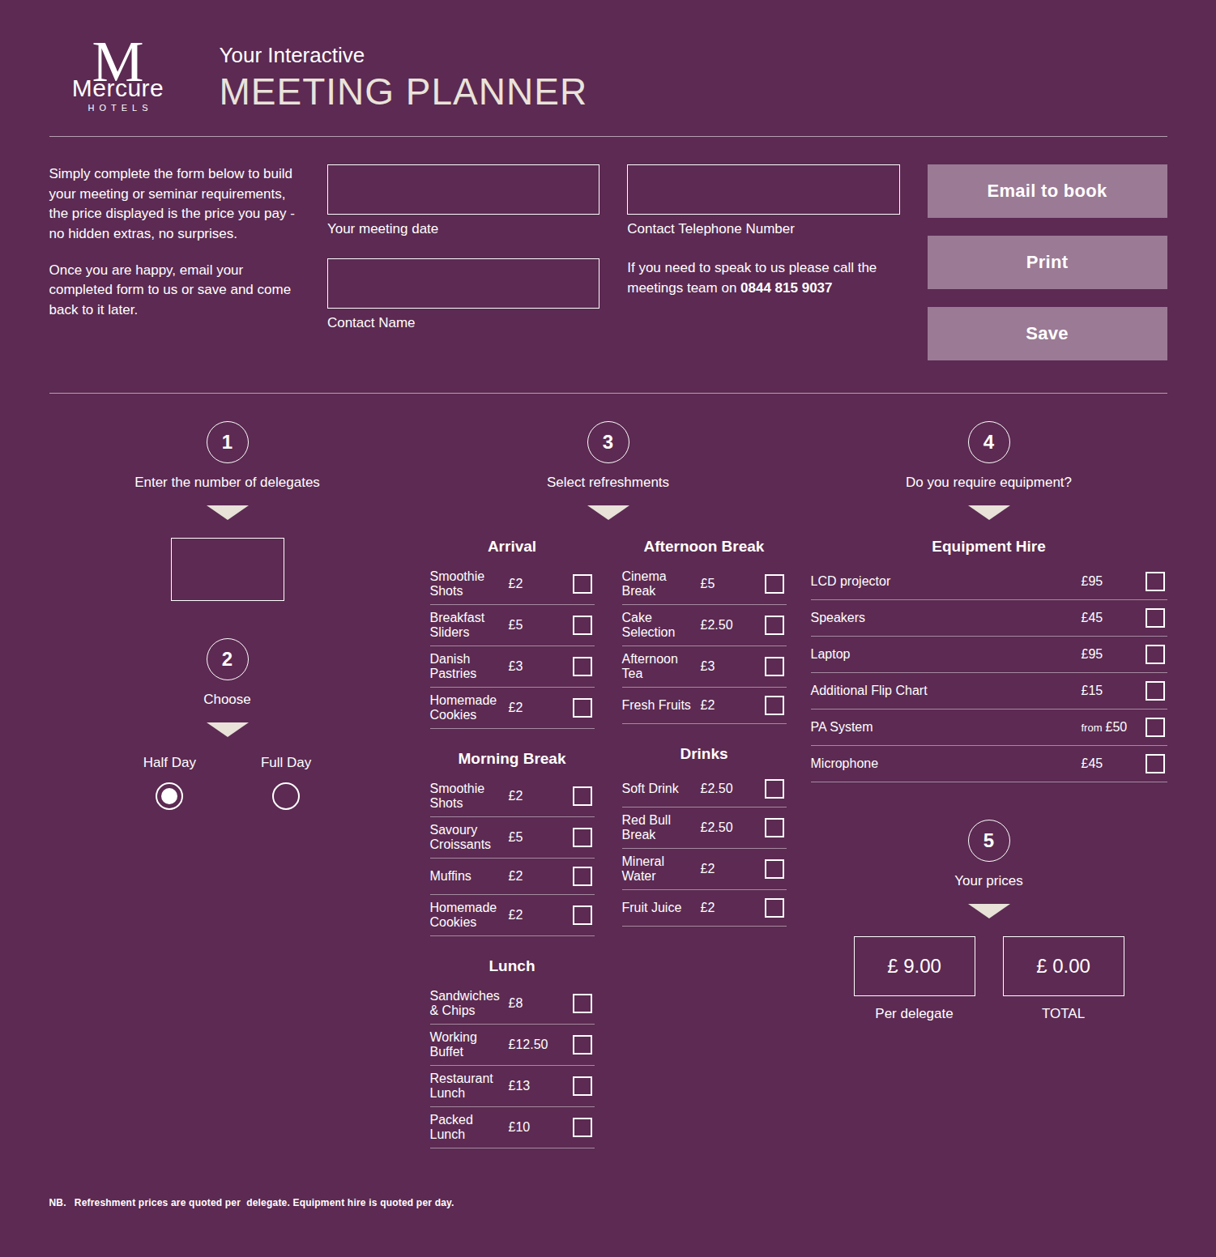M Mercure HOTELS
Your Interactive
MEETING PLANNER
Simply complete the form below to build your meeting or seminar requirements, the price displayed is the price you pay - no hidden extras, no surprises.
Once you are happy, email your completed form to us or save and come back to it later.
Your meeting date
Contact Name
Contact Telephone Number
If you need to speak to us please call the meetings team on 0844 815 9037
Email to book Print Save
1
Enter the number of delegates
2
Choose
Half Day
Full Day
3
Select refreshments
Arrival
| Smoothie Shots | £2 | |
| Breakfast Sliders | £5 | |
| Danish Pastries | £3 | |
| Homemade Cookies | £2 | |
Morning Break
| Smoothie Shots | £2 | |
| Savoury Croissants | £5 | |
| Muffins | £2 | |
| Homemade Cookies | £2 | |
Lunch
| Sandwiches & Chips | £8 | |
| Working Buffet | £12.50 | |
| Restaurant Lunch | £13 | |
| Packed Lunch | £10 | |
Afternoon Break
| Cinema Break | £5 | |
| Cake Selection | £2.50 | |
| Afternoon Tea | £3 | |
| Fresh Fruits | £2 | |
Drinks
| Soft Drink | £2.50 | |
| Red Bull Break | £2.50 | |
| Mineral Water | £2 | |
| Fruit Juice | £2 | |
4
Do you require equipment?
Equipment Hire
| LCD projector | £95 | |
| Speakers | £45 | |
| Laptop | £95 | |
| Additional Flip Chart | £15 | |
| PA System | from £50 | |
| Microphone | £45 | |
5
Your prices
£ 9.00
Per delegate
£ 0.00
TOTAL
NB. Refreshment prices are quoted per delegate. Equipment hire is quoted per day.